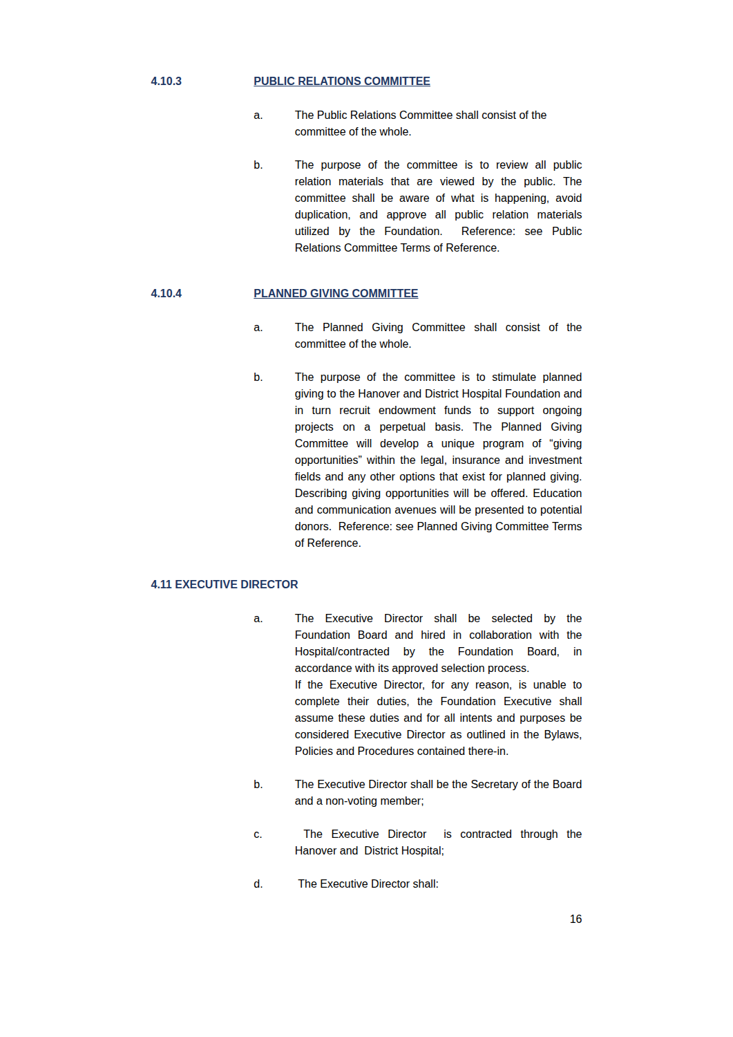4.10.3 PUBLIC RELATIONS COMMITTEE
a. The Public Relations Committee shall consist of the committee of the whole.
b. The purpose of the committee is to review all public relation materials that are viewed by the public. The committee shall be aware of what is happening, avoid duplication, and approve all public relation materials utilized by the Foundation. Reference: see Public Relations Committee Terms of Reference.
4.10.4 PLANNED GIVING COMMITTEE
a. The Planned Giving Committee shall consist of the committee of the whole.
b. The purpose of the committee is to stimulate planned giving to the Hanover and District Hospital Foundation and in turn recruit endowment funds to support ongoing projects on a perpetual basis. The Planned Giving Committee will develop a unique program of “giving opportunities” within the legal, insurance and investment fields and any other options that exist for planned giving. Describing giving opportunities will be offered. Education and communication avenues will be presented to potential donors. Reference: see Planned Giving Committee Terms of Reference.
4.11 EXECUTIVE DIRECTOR
a. The Executive Director shall be selected by the Foundation Board and hired in collaboration with the Hospital/contracted by the Foundation Board, in accordance with its approved selection process.
If the Executive Director, for any reason, is unable to complete their duties, the Foundation Executive shall assume these duties and for all intents and purposes be considered Executive Director as outlined in the Bylaws, Policies and Procedures contained there-in.
b. The Executive Director shall be the Secretary of the Board and a non-voting member;
c. The Executive Director is contracted through the Hanover and District Hospital;
d. The Executive Director shall:
16